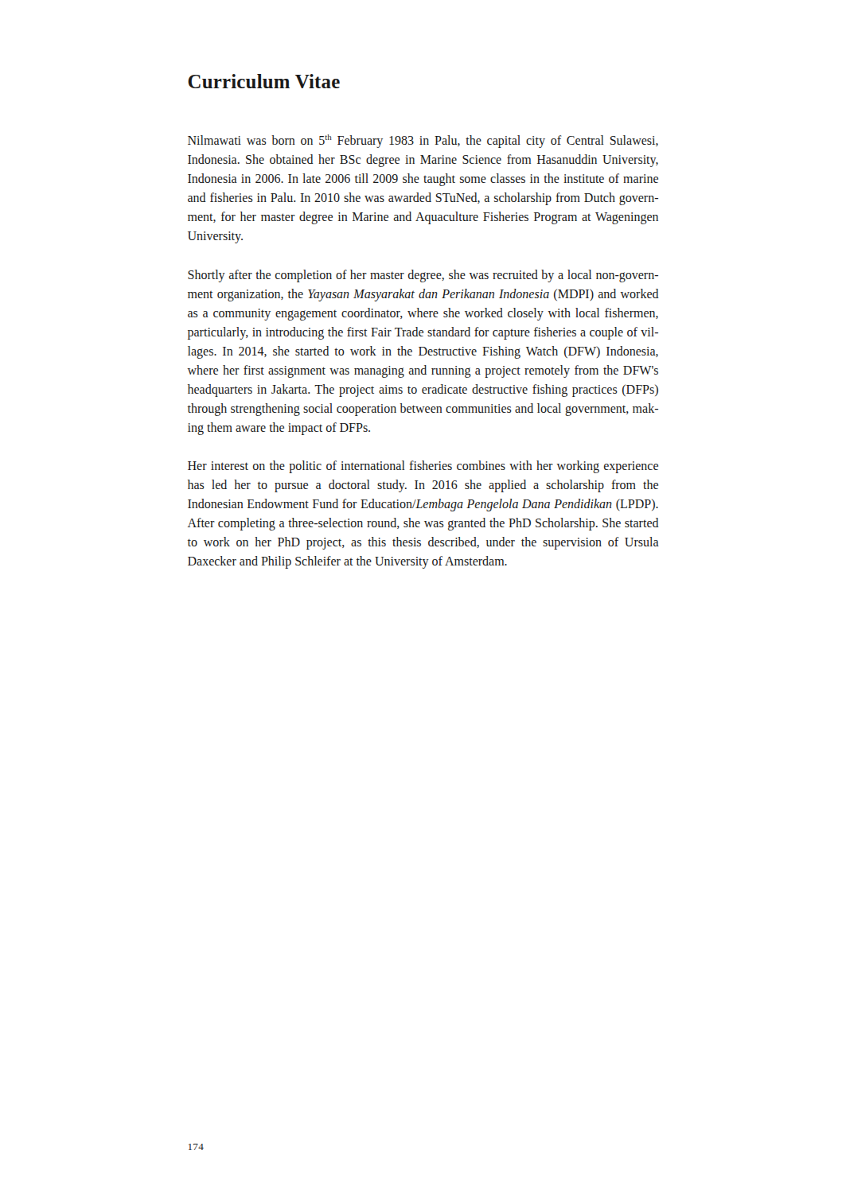Curriculum Vitae
Nilmawati was born on 5th February 1983 in Palu, the capital city of Central Sulawesi, Indonesia. She obtained her BSc degree in Marine Science from Hasanuddin University, Indonesia in 2006. In late 2006 till 2009 she taught some classes in the institute of marine and fisheries in Palu. In 2010 she was awarded STuNed, a scholarship from Dutch government, for her master degree in Marine and Aquaculture Fisheries Program at Wageningen University.
Shortly after the completion of her master degree, she was recruited by a local non-government organization, the Yayasan Masyarakat dan Perikanan Indonesia (MDPI) and worked as a community engagement coordinator, where she worked closely with local fishermen, particularly, in introducing the first Fair Trade standard for capture fisheries a couple of villages. In 2014, she started to work in the Destructive Fishing Watch (DFW) Indonesia, where her first assignment was managing and running a project remotely from the DFW's headquarters in Jakarta. The project aims to eradicate destructive fishing practices (DFPs) through strengthening social cooperation between communities and local government, making them aware the impact of DFPs.
Her interest on the politic of international fisheries combines with her working experience has led her to pursue a doctoral study. In 2016 she applied a scholarship from the Indonesian Endowment Fund for Education/Lembaga Pengelola Dana Pendidikan (LPDP). After completing a three-selection round, she was granted the PhD Scholarship. She started to work on her PhD project, as this thesis described, under the supervision of Ursula Daxecker and Philip Schleifer at the University of Amsterdam.
174